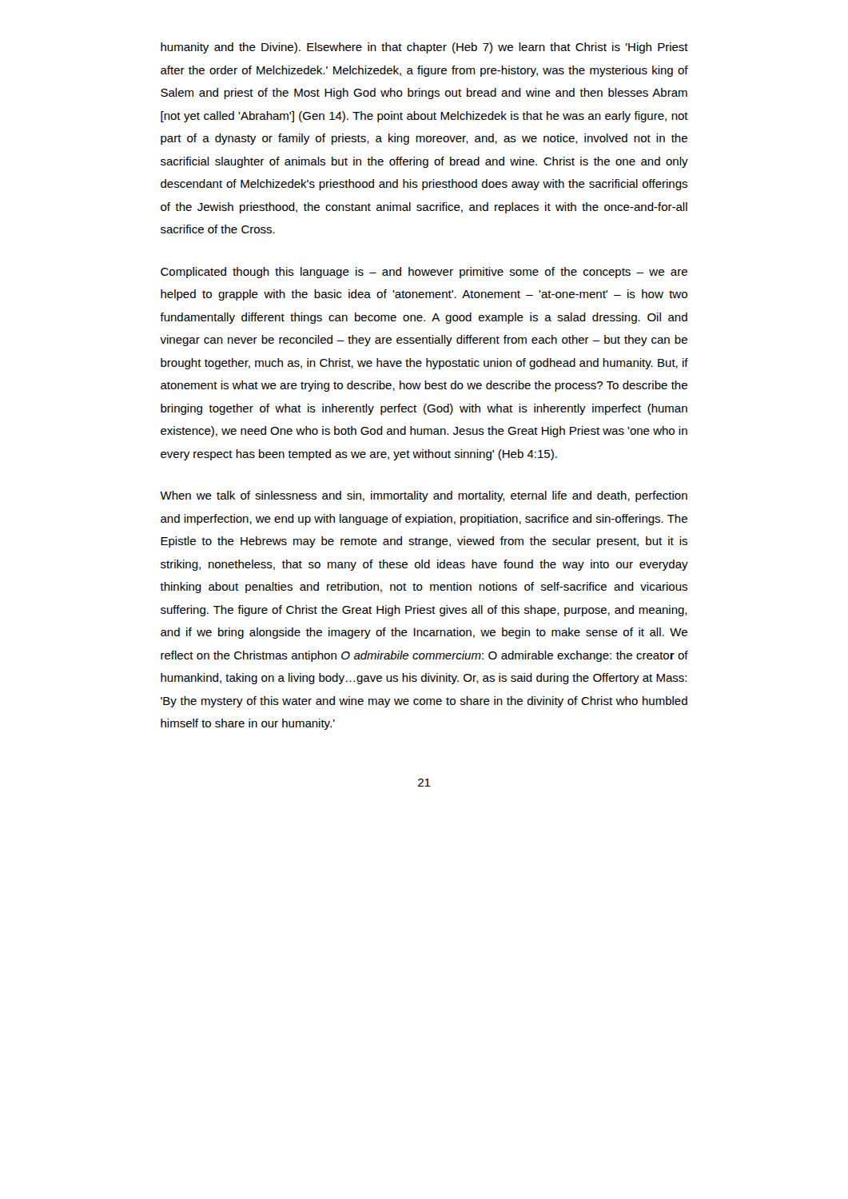humanity and the Divine). Elsewhere in that chapter (Heb 7) we learn that Christ is 'High Priest after the order of Melchizedek.' Melchizedek, a figure from pre-history, was the mysterious king of Salem and priest of the Most High God who brings out bread and wine and then blesses Abram [not yet called 'Abraham'] (Gen 14). The point about Melchizedek is that he was an early figure, not part of a dynasty or family of priests, a king moreover, and, as we notice, involved not in the sacrificial slaughter of animals but in the offering of bread and wine. Christ is the one and only descendant of Melchizedek's priesthood and his priesthood does away with the sacrificial offerings of the Jewish priesthood, the constant animal sacrifice, and replaces it with the once-and-for-all sacrifice of the Cross.
Complicated though this language is – and however primitive some of the concepts – we are helped to grapple with the basic idea of 'atonement'. Atonement – 'at-one-ment' – is how two fundamentally different things can become one. A good example is a salad dressing. Oil and vinegar can never be reconciled – they are essentially different from each other – but they can be brought together, much as, in Christ, we have the hypostatic union of godhead and humanity. But, if atonement is what we are trying to describe, how best do we describe the process? To describe the bringing together of what is inherently perfect (God) with what is inherently imperfect (human existence), we need One who is both God and human. Jesus the Great High Priest was 'one who in every respect has been tempted as we are, yet without sinning' (Heb 4:15).
When we talk of sinlessness and sin, immortality and mortality, eternal life and death, perfection and imperfection, we end up with language of expiation, propitiation, sacrifice and sin-offerings. The Epistle to the Hebrews may be remote and strange, viewed from the secular present, but it is striking, nonetheless, that so many of these old ideas have found the way into our everyday thinking about penalties and retribution, not to mention notions of self-sacrifice and vicarious suffering. The figure of Christ the Great High Priest gives all of this shape, purpose, and meaning, and if we bring alongside the imagery of the Incarnation, we begin to make sense of it all. We reflect on the Christmas antiphon O admirabile commercium: O admirable exchange: the creator of humankind, taking on a living body…gave us his divinity. Or, as is said during the Offertory at Mass: 'By the mystery of this water and wine may we come to share in the divinity of Christ who humbled himself to share in our humanity.'
21